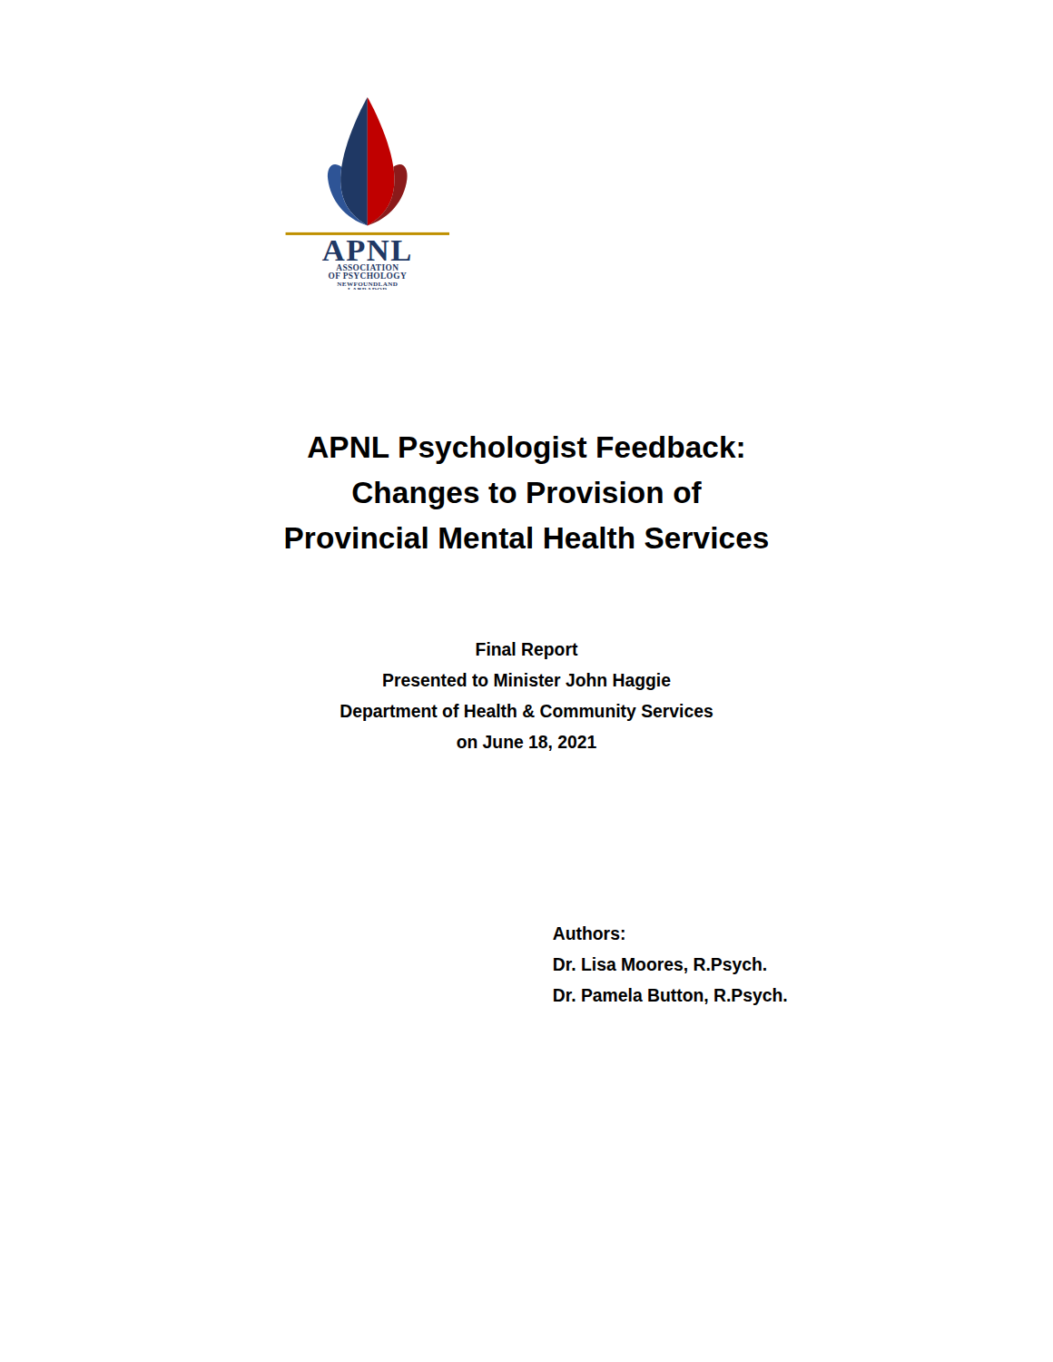APNL ASSOCIATION OF PSYCHOLOGY NEWFOUNDLAND LABRADOR
APNL Psychologist Feedback:
Changes to Provision of
Provincial Mental Health Services
Final Report
Presented to Minister John Haggie
Department of Health & Community Services
on June 18, 2021
Authors:
Dr. Lisa Moores, R.Psych.
Dr. Pamela Button, R.Psych.